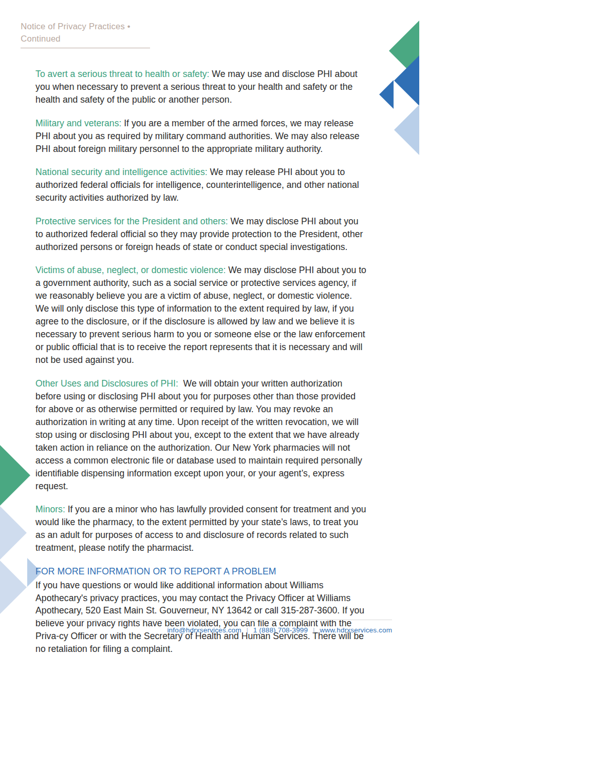Notice of Privacy Practices • Continued
To avert a serious threat to health or safety: We may use and disclose PHI about you when necessary to prevent a serious threat to your health and safety or the health and safety of the public or another person.
Military and veterans: If you are a member of the armed forces, we may release PHI about you as required by military command authorities. We may also release PHI about foreign military personnel to the appropriate military authority.
National security and intelligence activities: We may release PHI about you to authorized federal officials for intelligence, counterintelligence, and other national security activities authorized by law.
Protective services for the President and others: We may disclose PHI about you to authorized federal official so they may provide protection to the President, other authorized persons or foreign heads of state or conduct special investigations.
Victims of abuse, neglect, or domestic violence: We may disclose PHI about you to a government authority, such as a social service or protective services agency, if we reasonably believe you are a victim of abuse, neglect, or domestic violence. We will only disclose this type of information to the extent required by law, if you agree to the disclosure, or if the disclosure is allowed by law and we believe it is necessary to prevent serious harm to you or someone else or the law enforcement or public official that is to receive the report represents that it is necessary and will not be used against you.
Other Uses and Disclosures of PHI: We will obtain your written authorization before using or disclosing PHI about you for purposes other than those provided for above or as otherwise permitted or required by law. You may revoke an authorization in writing at any time. Upon receipt of the written revocation, we will stop using or disclosing PHI about you, except to the extent that we have already taken action in reliance on the authorization. Our New York pharmacies will not access a common electronic file or database used to maintain required personally identifiable dispensing information except upon your, or your agent’s, express request.
Minors: If you are a minor who has lawfully provided consent for treatment and you would like the pharmacy, to the extent permitted by your state’s laws, to treat you as an adult for purposes of access to and disclosure of records related to such treatment, please notify the pharmacist.
FOR MORE INFORMATION OR TO REPORT A PROBLEM
If you have questions or would like additional information about Williams Apothecary's privacy practices, you may contact the Privacy Officer at Williams Apothecary, 520 East Main St. Gouverneur, NY 13642 or call 315-287-3600. If you believe your privacy rights have been violated, you can file a complaint with the Priva-cy Officer or with the Secretary of Health and Human Services. There will be no retaliation for filing a complaint.
info@hdrxservices.com | 1 (888) 708-3999 | www.hdrxservices.com